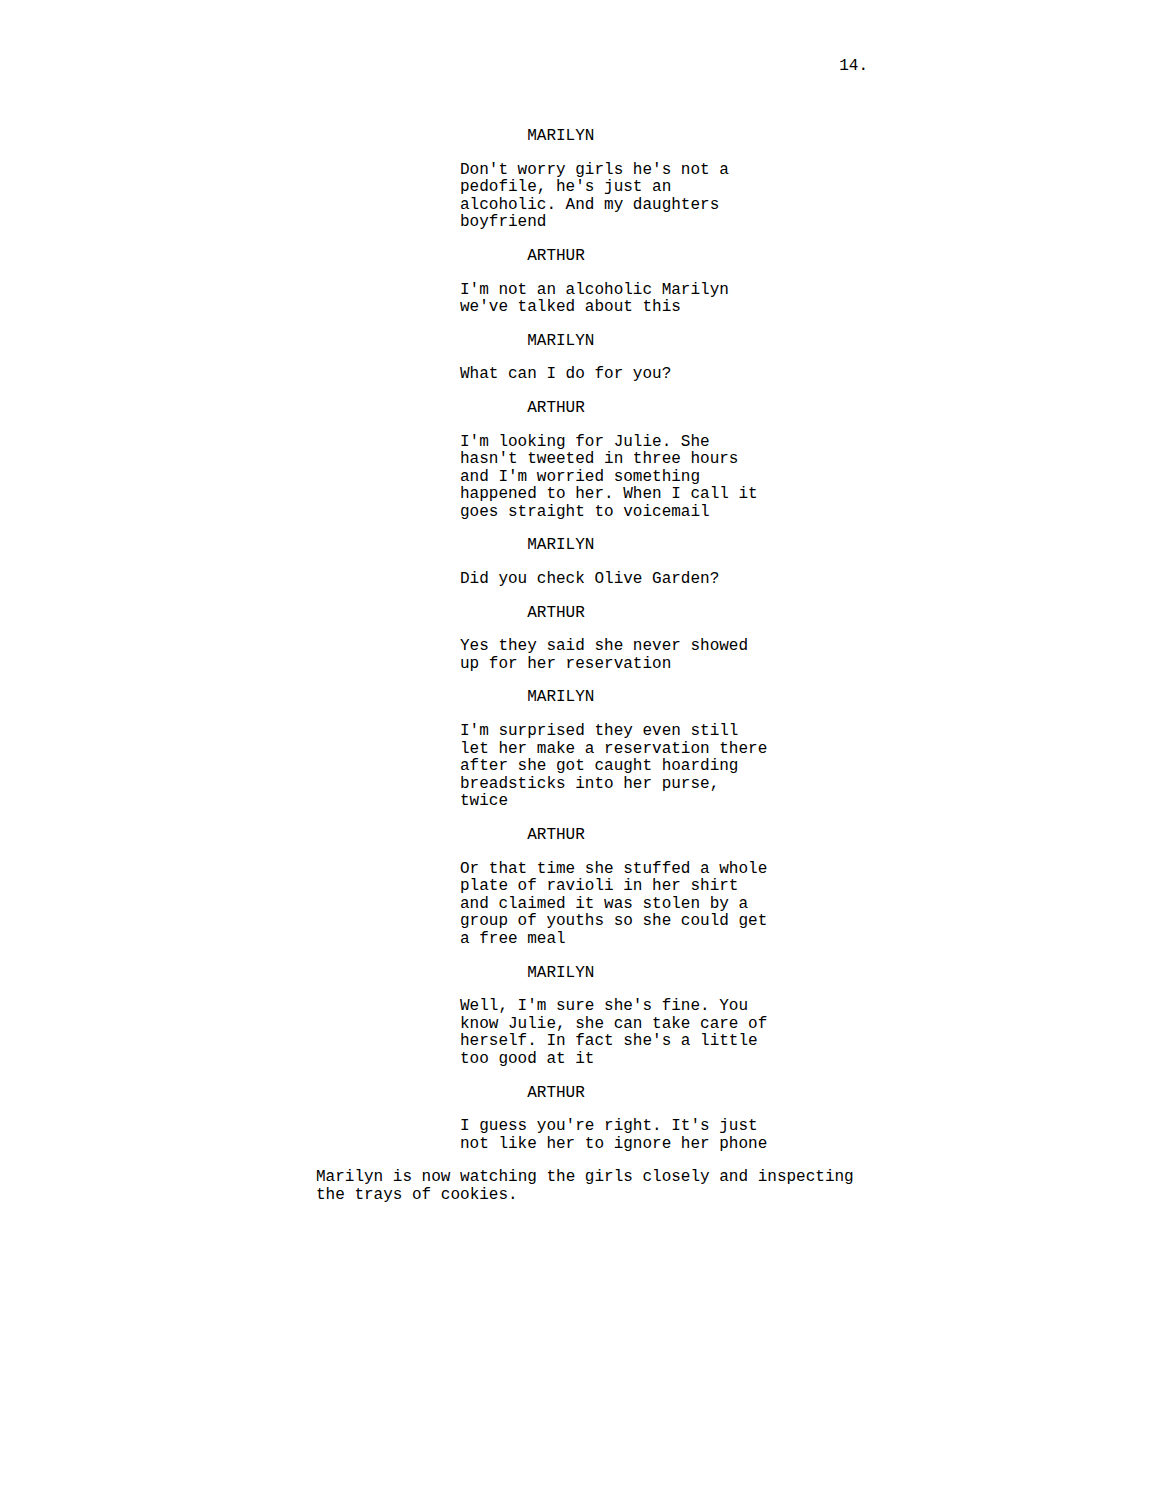14.
Marilyn
Don't worry girls he's not a pedofile, he's just an alcoholic. And my daughters boyfriend
Arthur
I'm not an alcoholic Marilyn we've talked about this
Marilyn
What can I do for you?
Arthur
I'm looking for Julie. She hasn't tweeted in three hours and I'm worried something happened to her. When I call it goes straight to voicemail
Marilyn
Did you check Olive Garden?
Arthur
Yes they said she never showed up for her reservation
Marilyn
I'm surprised they even still let her make a reservation there after she got caught hoarding breadsticks into her purse, twice
Arthur
Or that time she stuffed a whole plate of ravioli in her shirt and claimed it was stolen by a group of youths so she could get a free meal
Marilyn
Well, I'm sure she's fine. You know Julie, she can take care of herself. In fact she's a little too good at it
Arthur
I guess you're right. It's just not like her to ignore her phone
Marilyn is now watching the girls closely and inspecting the trays of cookies.